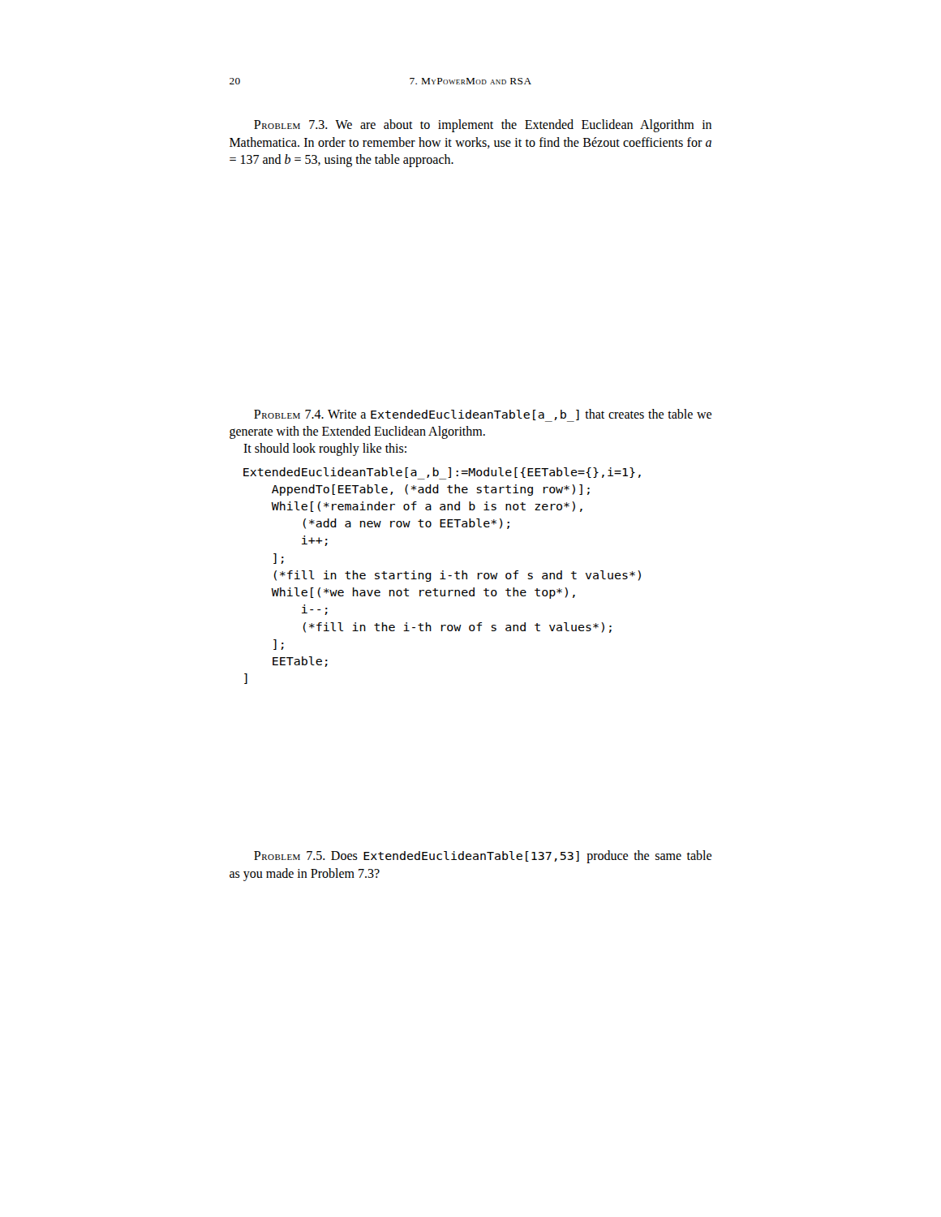20 7. MyPowerMod and RSA
Problem 7.3. We are about to implement the Extended Euclidean Algorithm in Mathematica. In order to remember how it works, use it to find the Bézout coefficients for a = 137 and b = 53, using the table approach.
Problem 7.4. Write a ExtendedEuclideanTable[a_,b_] that creates the table we generate with the Extended Euclidean Algorithm.
It should look roughly like this:
ExtendedEuclideanTable[a_,b_]:=Module[{EETable={},i=1},
    AppendTo[EETable, (*add the starting row*)];
    While[(*remainder of a and b is not zero*),
        (*add a new row to EETable*);
        i++;
    ];
    (*fill in the starting i-th row of s and t values*)
    While[(*we have not returned to the top*),
        i--;
        (*fill in the i-th row of s and t values*);
    ];
    EETable;
]
Problem 7.5. Does ExtendedEuclideanTable[137,53] produce the same table as you made in Problem 7.3?